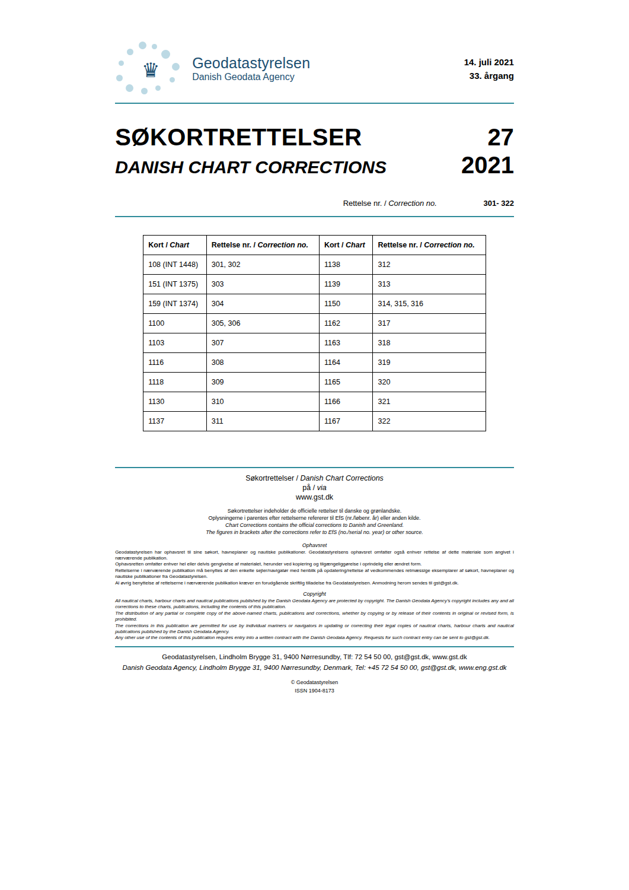♛
Geodatastyrelsen
Danish Geodata Agency
14. juli 2021
33. årgang
SØKORTRETTELSER
27
DANISH CHART CORRECTIONS
2021
Rettelse nr. / Correction no.
301- 322
| Kort / Chart | Rettelse nr. / Correction no. | Kort / Chart | Rettelse nr. / Correction no. |
| --- | --- | --- | --- |
| 108 (INT 1448) | 301, 302 | 1138 | 312 |
| 151 (INT 1375) | 303 | 1139 | 313 |
| 159 (INT 1374) | 304 | 1150 | 314, 315, 316 |
| 1100 | 305, 306 | 1162 | 317 |
| 1103 | 307 | 1163 | 318 |
| 1116 | 308 | 1164 | 319 |
| 1118 | 309 | 1165 | 320 |
| 1130 | 310 | 1166 | 321 |
| 1137 | 311 | 1167 | 322 |
Søkortrettelser / Danish Chart Corrections
på / via
www.gst.dk
Søkortrettelser indeholder de officielle rettelser til danske og grønlandske.
Oplysningerne i parentes efter rettelserne refererer til EfS (nr./løbenr. år) eller anden kilde.
Chart Corrections contains the official corrections to Danish and Greenland.
The figures in brackets after the corrections refer to EfS (no./serial no. year) or other source.
Ophavsret
Geodatastyrelsen har ophavsret til sine søkort, havneplaner og nautiske publikationer. Geodatastyrelsens ophavsret omfatter også enhver rettelse af dette materiale som angivet i nærværende publikation.
Ophavsretten omfatter enhver hel eller delvis gengivelse af materialet, herunder ved kopiering og tilgængeliggørelse i oprindelig eller ændret form.
Rettelserne i nærværende publikation må benyttes af den enkelte sejler/navigatør med henblik på opdatering/rettelse af vedkommendes retmæssige eksemplarer af søkort, havneplaner og nautiske publikationer fra Geodatastyrelsen.
Al øvrig benyttelse af rettelserne i nærværende publikation kræver en forudgående skriftlig tilladelse fra Geodatastyrelsen. Anmodning herom sendes til gst@gst.dk.
Copyright
All nautical charts, harbour charts and nautical publications published by the Danish Geodata Agency are protected by copyright. The Danish Geodata Agency’s copyright includes any and all corrections to these charts, publications, including the contents of this publication.
The distribution of any partial or complete copy of the above-named charts, publications and corrections, whether by copying or by release of their contents in original or revised form, is prohibited.
The corrections in this publication are permitted for use by individual mariners or navigators in updating or correcting their legal copies of nautical charts, harbour charts and nautical publications published by the Danish Geodata Agency.
Any other use of the contents of this publication requires entry into a written contract with the Danish Geodata Agency. Requests for such contract entry can be sent to gst@gst.dk.
Geodatastyrelsen, Lindholm Brygge 31, 9400 Nørresundby, Tlf: 72 54 50 00, gst@gst.dk, www.gst.dk
Danish Geodata Agency, Lindholm Brygge 31, 9400 Nørresundby, Denmark, Tel: +45 72 54 50 00, gst@gst.dk, www.eng.gst.dk
© Geodatastyrelsen
ISSN 1904-8173